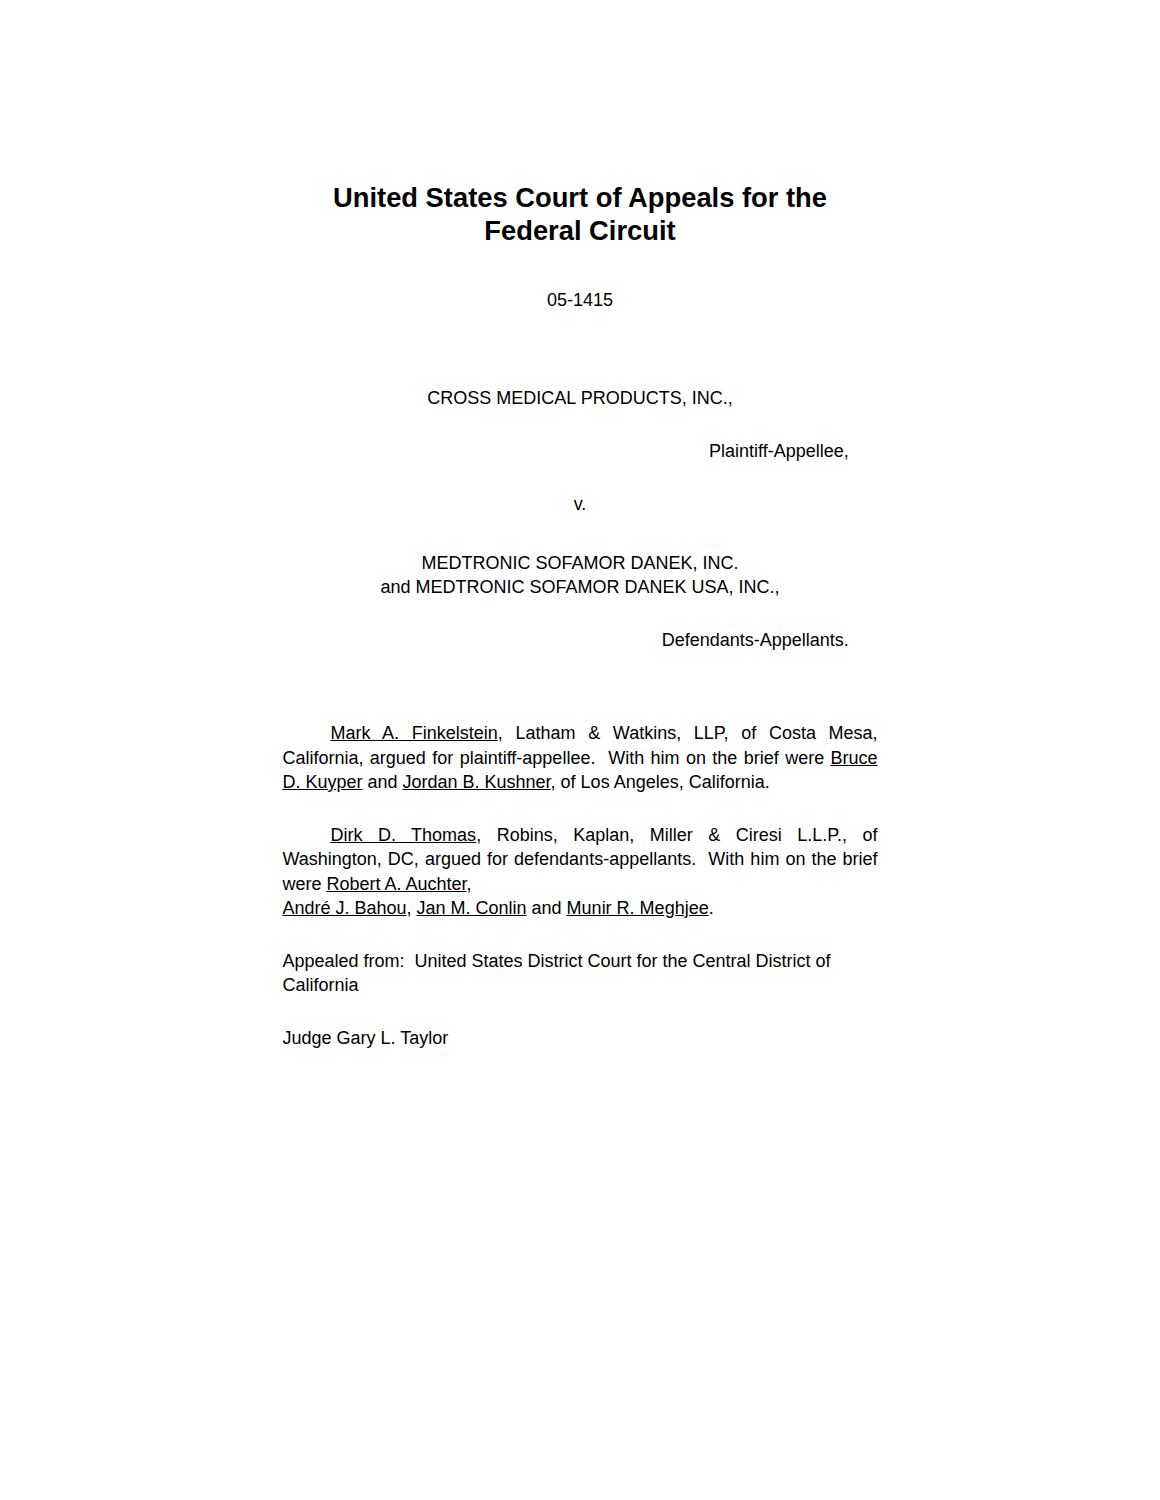United States Court of Appeals for the Federal Circuit
05-1415
CROSS MEDICAL PRODUCTS, INC.,
Plaintiff-Appellee,
v.
MEDTRONIC SOFAMOR DANEK, INC.
and MEDTRONIC SOFAMOR DANEK USA, INC.,
Defendants-Appellants.
Mark A. Finkelstein, Latham & Watkins, LLP, of Costa Mesa, California, argued for plaintiff-appellee. With him on the brief were Bruce D. Kuyper and Jordan B. Kushner, of Los Angeles, California.
Dirk D. Thomas, Robins, Kaplan, Miller & Ciresi L.L.P., of Washington, DC, argued for defendants-appellants. With him on the brief were Robert A. Auchter,
André J. Bahou, Jan M. Conlin and Munir R. Meghjee.
Appealed from: United States District Court for the Central District of California
Judge Gary L. Taylor